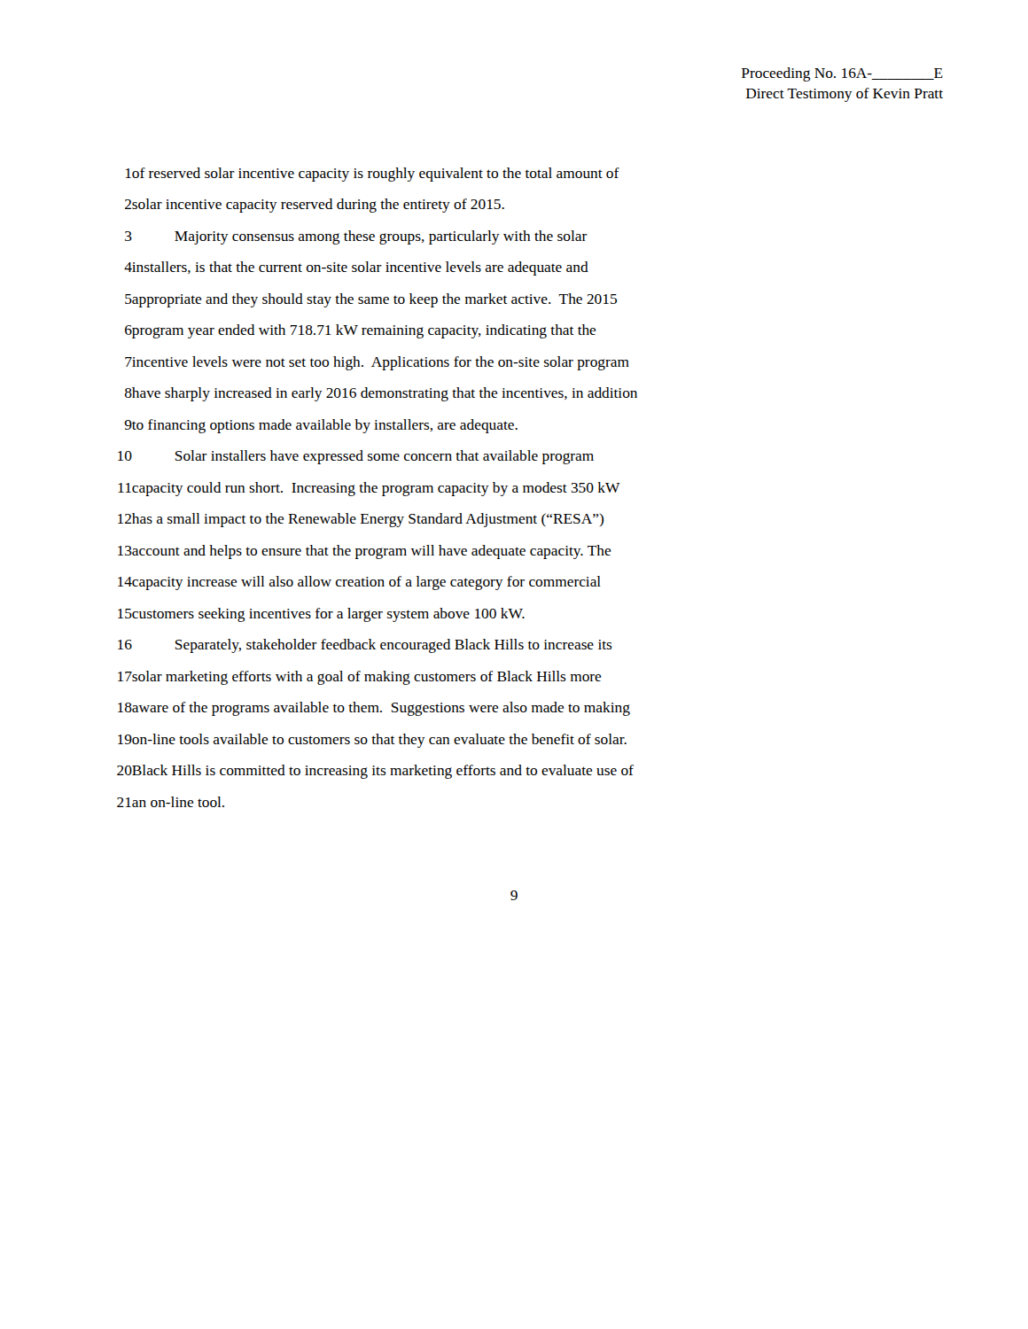Proceeding No. 16A-________E
Direct Testimony of Kevin Pratt
| 1 | of reserved solar incentive capacity is roughly equivalent to the total amount of |
| 2 | solar incentive capacity reserved during the entirety of 2015. |
| 3 | Majority consensus among these groups, particularly with the solar |
| 4 | installers, is that the current on-site solar incentive levels are adequate and |
| 5 | appropriate and they should stay the same to keep the market active. The 2015 |
| 6 | program year ended with 718.71 kW remaining capacity, indicating that the |
| 7 | incentive levels were not set too high. Applications for the on-site solar program |
| 8 | have sharply increased in early 2016 demonstrating that the incentives, in addition |
| 9 | to financing options made available by installers, are adequate. |
| 10 | Solar installers have expressed some concern that available program |
| 11 | capacity could run short. Increasing the program capacity by a modest 350 kW |
| 12 | has a small impact to the Renewable Energy Standard Adjustment (“RESA”) |
| 13 | account and helps to ensure that the program will have adequate capacity. The |
| 14 | capacity increase will also allow creation of a large category for commercial |
| 15 | customers seeking incentives for a larger system above 100 kW. |
| 16 | Separately, stakeholder feedback encouraged Black Hills to increase its |
| 17 | solar marketing efforts with a goal of making customers of Black Hills more |
| 18 | aware of the programs available to them. Suggestions were also made to making |
| 19 | on-line tools available to customers so that they can evaluate the benefit of solar. |
| 20 | Black Hills is committed to increasing its marketing efforts and to evaluate use of |
| 21 | an on-line tool. |
9